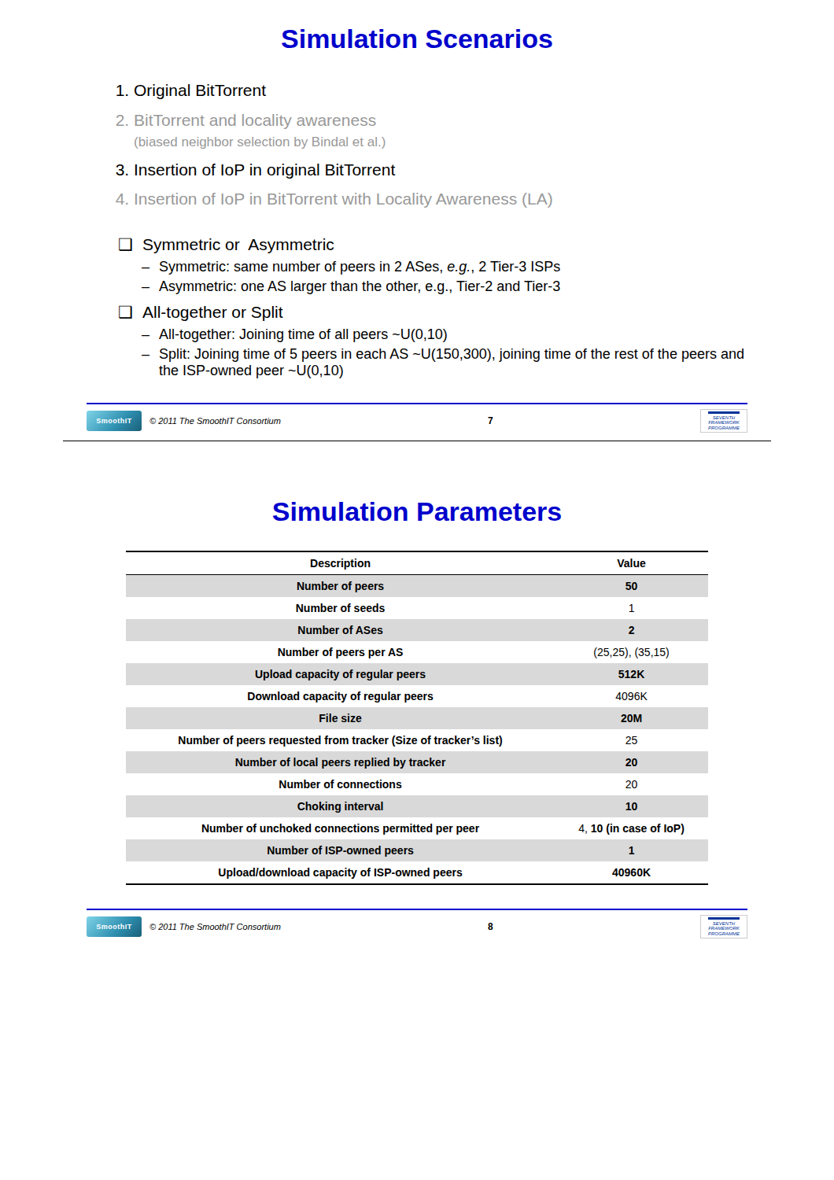Simulation Scenarios
Original BitTorrent
BitTorrent and locality awareness (biased neighbor selection by Bindal et al.)
Insertion of IoP in original BitTorrent
Insertion of IoP in BitTorrent with Locality Awareness (LA)
Symmetric or Asymmetric
Symmetric: same number of peers in 2 ASes, e.g., 2 Tier-3 ISPs
Asymmetric: one AS larger than the other, e.g., Tier-2 and Tier-3
All-together or Split
All-together: Joining time of all peers ~U(0,10)
Split: Joining time of 5 peers in each AS ~U(150,300), joining time of the rest of the peers and the ISP-owned peer ~U(0,10)
SmoothIT © 2011 The SmoothIT Consortium
7 SEVENTH FRAMEWORK PROGRAMME
Simulation Parameters
| Description | Value |
| --- | --- |
| Number of peers | 50 |
| Number of seeds | 1 |
| Number of ASes | 2 |
| Number of peers per AS | (25,25), (35,15) |
| Upload capacity of regular peers | 512K |
| Download capacity of regular peers | 4096K |
| File size | 20M |
| Number of peers requested from tracker (Size of tracker’s list) | 25 |
| Number of local peers replied by tracker | 20 |
| Number of connections | 20 |
| Choking interval | 10 |
| Number of unchoked connections permitted per peer | 4, 10 (in case of IoP) |
| Number of ISP-owned peers | 1 |
| Upload/download capacity of ISP-owned peers | 40960K |
SmoothIT © 2011 The SmoothIT Consortium
8 SEVENTH FRAMEWORK PROGRAMME